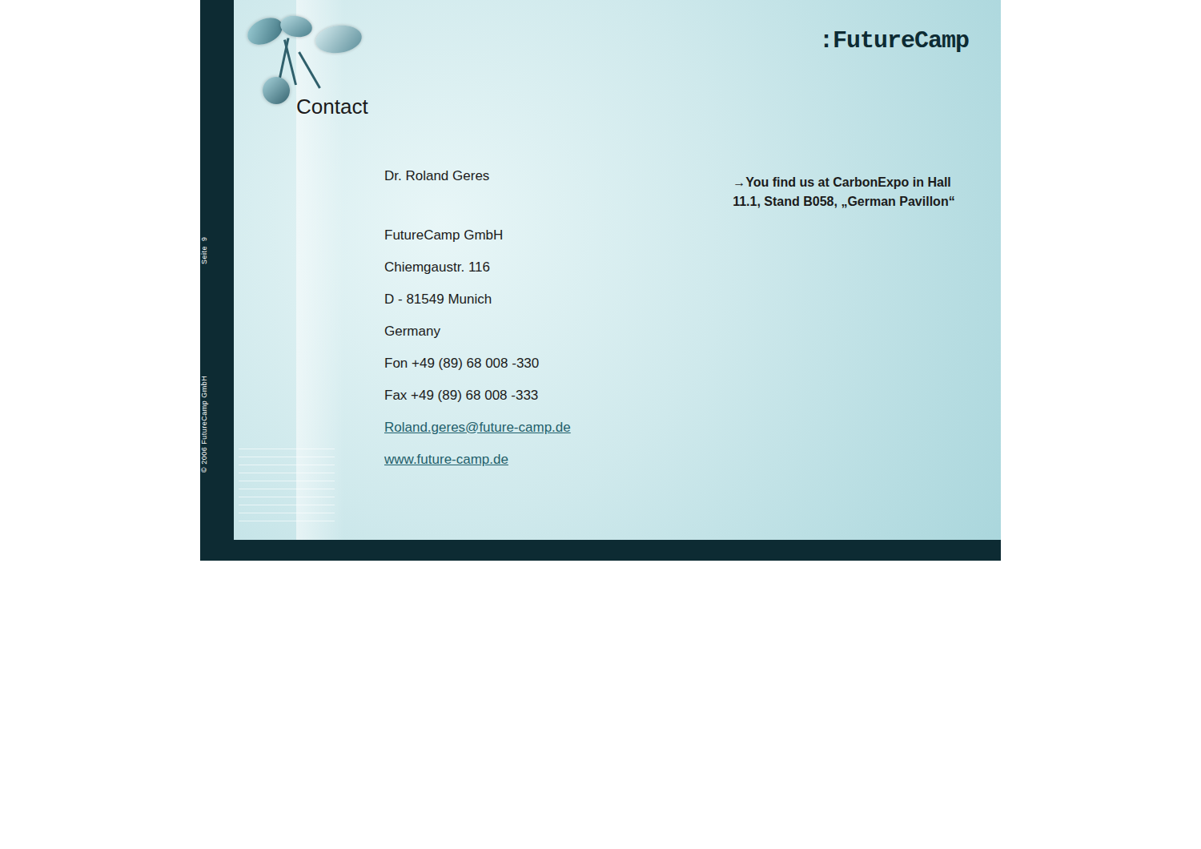Seite 9
© 2006 FutureCamp GmbH
: FutureCamp
Contact
Dr. Roland Geres
FutureCamp GmbH
Chiemgaustr. 116
D - 81549 Munich
Germany
Fon +49 (89) 68 008 -330
Fax +49 (89) 68 008 -333
Roland.geres@future-camp.de
www.future-camp.de
→You find us at CarbonExpo in Hall 11.1, Stand B058, „German Pavillon“